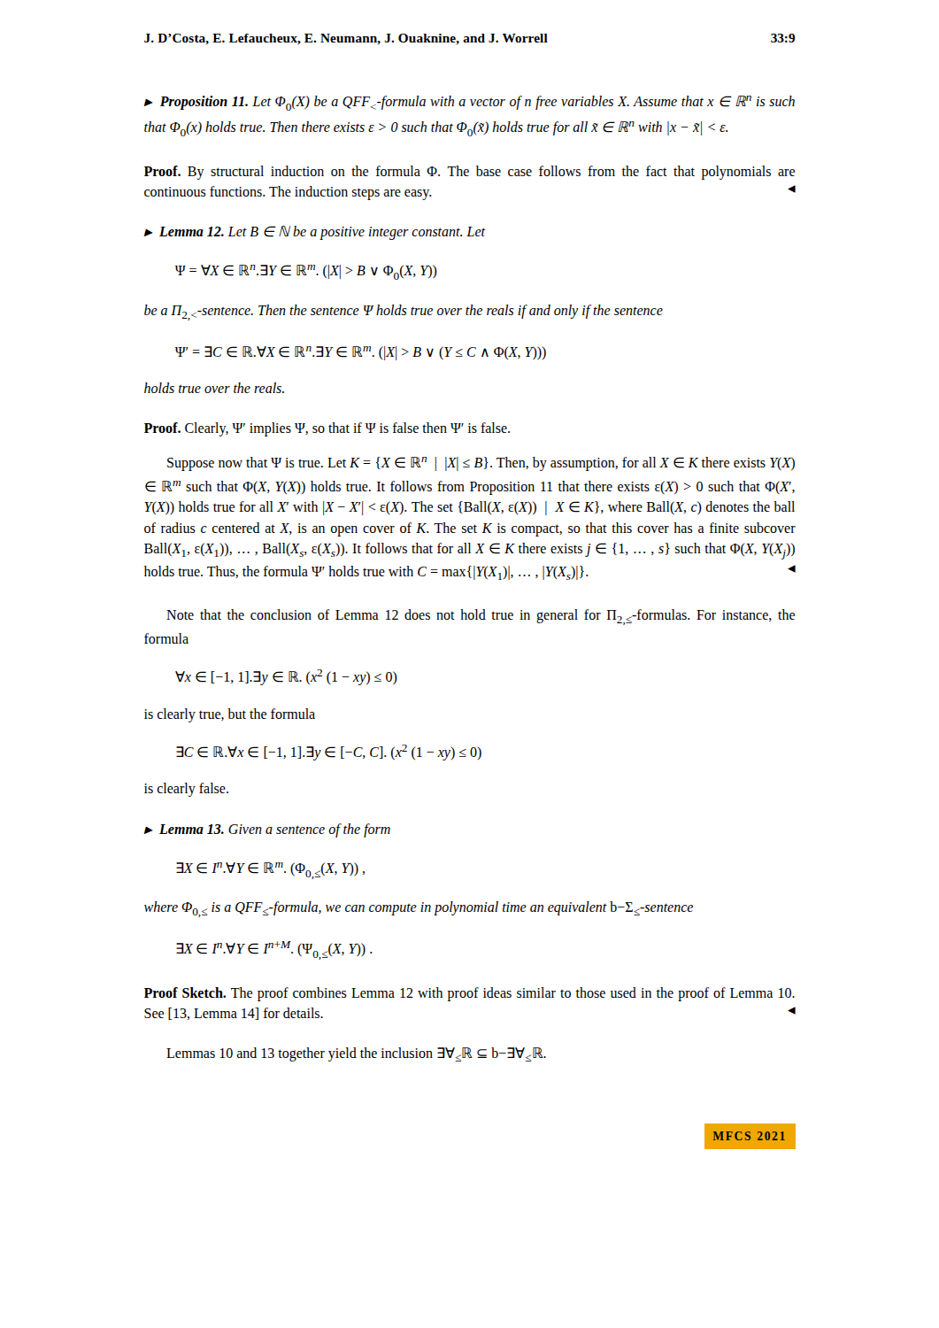J. D’Costa, E. Lefaucheux, E. Neumann, J. Ouaknine, and J. Worrell 33:9
▸ Proposition 11. Let Φ0(X) be a QFF<-formula with a vector of n free variables X. Assume that x ∈ ℝn is such that Φ0(x) holds true. Then there exists ε > 0 such that Φ0(x̃) holds true for all x̃ ∈ ℝn with |x − x̃| < ε.
Proof. By structural induction on the formula Φ. The base case follows from the fact that polynomials are continuous functions. The induction steps are easy. ◂
▸ Lemma 12. Let B ∈ ℕ be a positive integer constant. Let
Ψ = ∀X ∈ ℝn.∃Y ∈ ℝm. (|X| > B ∨ Φ0(X, Y))
be a Π2,<-sentence. Then the sentence Ψ holds true over the reals if and only if the sentence
Ψ′ = ∃C ∈ ℝ.∀X ∈ ℝn.∃Y ∈ ℝm. (|X| > B ∨ (Y ≤ C ∧ Φ(X, Y)))
holds true over the reals.
Proof. Clearly, Ψ′ implies Ψ, so that if Ψ is false then Ψ′ is false.
Suppose now that Ψ is true. Let K = {X ∈ ℝn | |X| ≤ B}. Then, by assumption, for all X ∈ K there exists Y(X) ∈ ℝm such that Φ(X, Y(X)) holds true. It follows from Proposition 11 that there exists ε(X) > 0 such that Φ(X′, Y(X)) holds true for all X′ with |X − X′| < ε(X). The set {Ball(X, ε(X)) | X ∈ K}, where Ball(X, c) denotes the ball of radius c centered at X, is an open cover of K. The set K is compact, so that this cover has a finite subcover Ball(X1, ε(X1)), … , Ball(Xs, ε(Xs)). It follows that for all X ∈ K there exists j ∈ {1, … , s} such that Φ(X, Y(Xj)) holds true. Thus, the formula Ψ′ holds true with C = max{|Y(X1)|, … , |Y(Xs)|}. ◂
Note that the conclusion of Lemma 12 does not hold true in general for Π2,≤-formulas. For instance, the formula
∀x ∈ [−1, 1].∃y ∈ ℝ. (x2 (1 − xy) ≤ 0)
is clearly true, but the formula
∃C ∈ ℝ.∀x ∈ [−1, 1].∃y ∈ [−C, C]. (x2 (1 − xy) ≤ 0)
is clearly false.
▸ Lemma 13. Given a sentence of the form
∃X ∈ In.∀Y ∈ ℝm. (Φ0,≤(X, Y)) ,
where Φ0,≤ is a QFF≤-formula, we can compute in polynomial time an equivalent b−Σ≤-sentence
∃X ∈ In.∀Y ∈ In+M. (Ψ0,≤(X, Y)) .
Proof Sketch. The proof combines Lemma 12 with proof ideas similar to those used in the proof of Lemma 10. See [13, Lemma 14] for details. ◂
Lemmas 10 and 13 together yield the inclusion ∃∀≤ℝ ⊆ b−∃∀≤ℝ.
MFCS 2021